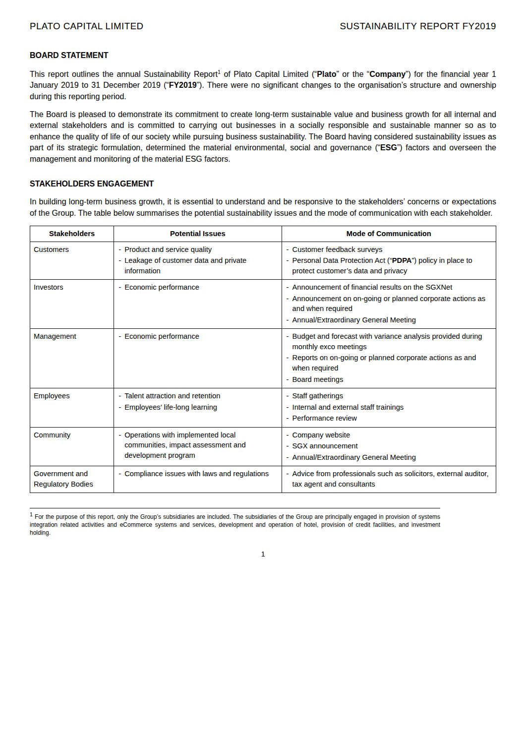PLATO CAPITAL LIMITED SUSTAINABILITY REPORT FY2019
Board Statement
This report outlines the annual Sustainability Report1 of Plato Capital Limited (“Plato” or the “Company”) for the financial year 1 January 2019 to 31 December 2019 (“FY2019”). There were no significant changes to the organisation’s structure and ownership during this reporting period.
The Board is pleased to demonstrate its commitment to create long-term sustainable value and business growth for all internal and external stakeholders and is committed to carrying out businesses in a socially responsible and sustainable manner so as to enhance the quality of life of our society while pursuing business sustainability. The Board having considered sustainability issues as part of its strategic formulation, determined the material environmental, social and governance (“ESG”) factors and overseen the management and monitoring of the material ESG factors.
Stakeholders Engagement
In building long-term business growth, it is essential to understand and be responsive to the stakeholders’ concerns or expectations of the Group. The table below summarises the potential sustainability issues and the mode of communication with each stakeholder.
| Stakeholders | Potential Issues | Mode of Communication |
| --- | --- | --- |
| Customers | Product and service quality Leakage of customer data and private information | Customer feedback surveys Personal Data Protection Act (“ PDPA ”) policy in place to protect customer’s data and privacy |
| Investors | Economic performance | Announcement of financial results on the SGXNet Announcement on on-going or planned corporate actions as and when required Annual/Extraordinary General Meeting |
| Management | Economic performance | Budget and forecast with variance analysis provided during monthly exco meetings Reports on on-going or planned corporate actions as and when required Board meetings |
| Employees | Talent attraction and retention Employees’ life-long learning | Staff gatherings Internal and external staff trainings Performance review |
| Community | Operations with implemented local communities, impact assessment and development program | Company website SGX announcement Annual/Extraordinary General Meeting |
| Government and Regulatory Bodies | Compliance issues with laws and regulations | Advice from professionals such as solicitors, external auditor, tax agent and consultants |
1 For the purpose of this report, only the Group’s subsidiaries are included. The subsidiaries of the Group are principally engaged in provision of systems integration related activities and eCommerce systems and services, development and operation of hotel, provision of credit facilities, and investment holding.
1